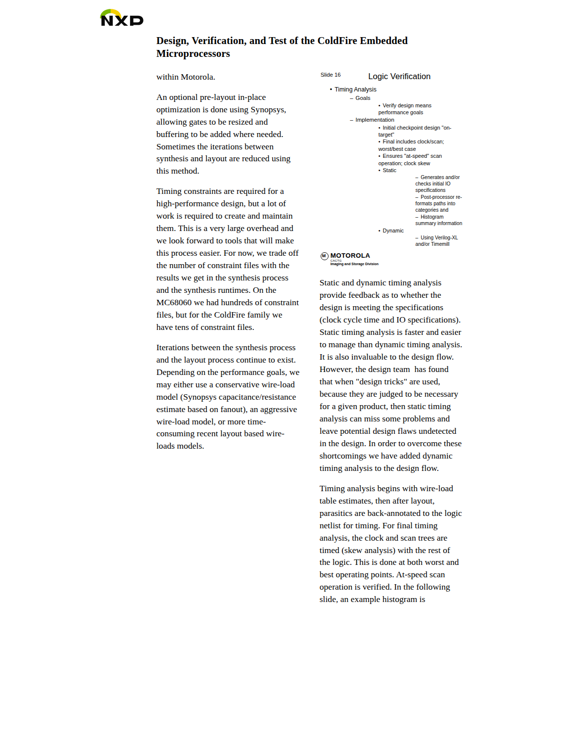Design, Verification, and Test of the ColdFire Embedded
Microprocessors
within Motorola.
An optional pre-layout in-place optimization is done using Synopsys, allowing gates to be resized and buffering to be added where needed. Sometimes the iterations between synthesis and layout are reduced using this method.
Timing constraints are required for a high-performance design, but a lot of work is required to create and maintain them. This is a very large overhead and we look forward to tools that will make this process easier. For now, we trade off the number of constraint files with the results we get in the synthesis process and the synthesis runtimes. On the MC68060 we had hundreds of constraint files, but for the ColdFire family we have tens of constraint files.
Iterations between the synthesis process and the layout process continue to exist. Depending on the performance goals, we may either use a conservative wire-load model (Synopsys capacitance/resistance estimate based on fanout), an aggressive wire-load model, or more time-consuming recent layout based wire-loads models.
Slide 16
Logic Verification
Timing Analysis
Goals
Verify design means performance goals
Implementation
Initial checkpoint design "on-target"
Final includes clock/scan; worst/best case
Ensures "at-speed" scan operation; clock skew
Static
Generates and/or checks initial IO specifications
Post-processor re-formats paths into categories and
Histogram summary information
Dynamic
Using Verilog-XL and/or Timemill
MOTOROLA
CACTG
Imaging and Storage Division
Static and dynamic timing analysis provide feedback as to whether the design is meeting the specifications (clock cycle time and IO specifications). Static timing analysis is faster and easier to manage than dynamic timing analysis. It is also invaluable to the design flow. However, the design team has found that when "design tricks" are used, because they are judged to be necessary for a given product, then static timing analysis can miss some problems and leave potential design flaws undetected in the design. In order to overcome these shortcomings we have added dynamic timing analysis to the design flow.
Timing analysis begins with wire-load table estimates, then after layout, parasitics are back-annotated to the logic netlist for timing. For final timing analysis, the clock and scan trees are timed (skew analysis) with the rest of the logic. This is done at both worst and best operating points. At-speed scan operation is verified. In the following slide, an example histogram is